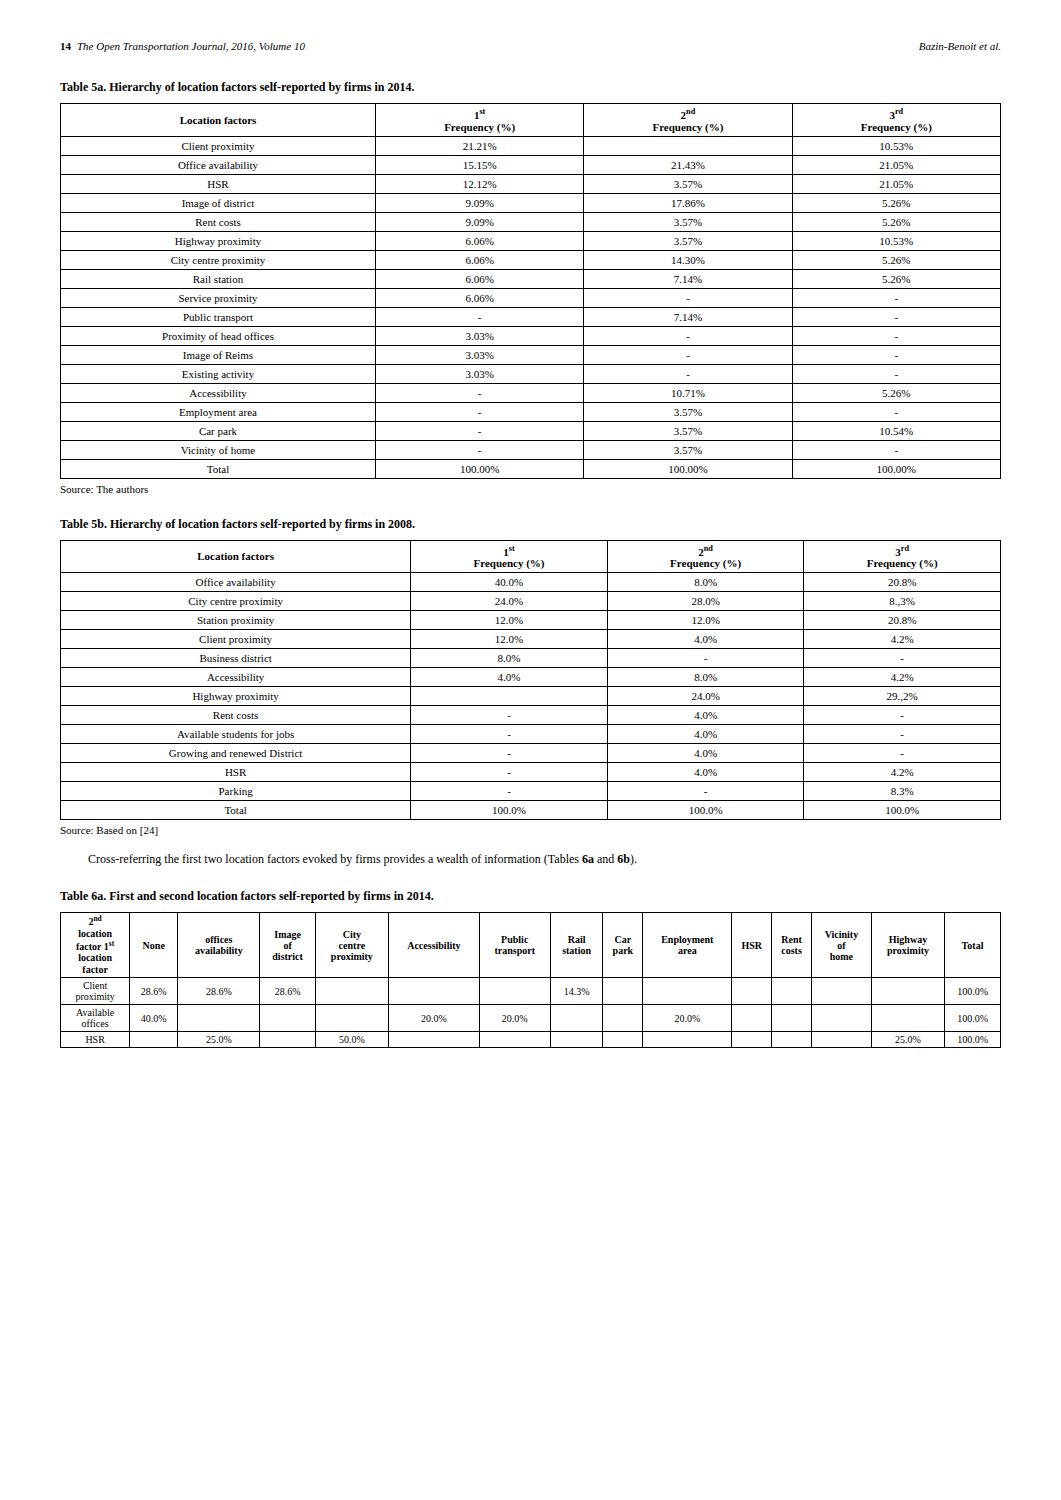14 The Open Transportation Journal, 2016, Volume 10
Bazin-Benoit et al.
Table 5a. Hierarchy of location factors self-reported by firms in 2014.
| Location factors | 1 st Frequency (%) | 2 nd Frequency (%) | 3 rd Frequency (%) |
| --- | --- | --- | --- |
| Client proximity | 21.21% | | 10.53% |
| Office availability | 15.15% | 21.43% | 21.05% |
| HSR | 12.12% | 3.57% | 21.05% |
| Image of district | 9.09% | 17.86% | 5.26% |
| Rent costs | 9.09% | 3.57% | 5.26% |
| Highway proximity | 6.06% | 3.57% | 10.53% |
| City centre proximity | 6.06% | 14.30% | 5.26% |
| Rail station | 6.06% | 7.14% | 5.26% |
| Service proximity | 6.06% | - | - |
| Public transport | - | 7.14% | - |
| Proximity of head offices | 3.03% | - | - |
| Image of Reims | 3.03% | - | - |
| Existing activity | 3.03% | - | - |
| Accessibility | - | 10.71% | 5.26% |
| Employment area | - | 3.57% | - |
| Car park | - | 3.57% | 10.54% |
| Vicinity of home | - | 3.57% | - |
| Total | 100.00% | 100.00% | 100.00% |
Source: The authors
Table 5b. Hierarchy of location factors self-reported by firms in 2008.
| Location factors | 1 st Frequency (%) | 2 nd Frequency (%) | 3 rd Frequency (%) |
| --- | --- | --- | --- |
| Office availability | 40.0% | 8.0% | 20.8% |
| City centre proximity | 24.0% | 28.0% | 8.,3% |
| Station proximity | 12.0% | 12.0% | 20.8% |
| Client proximity | 12.0% | 4.0% | 4.2% |
| Business district | 8.0% | - | - |
| Accessibility | 4.0% | 8.0% | 4.2% |
| Highway proximity | | 24.0% | 29.,2% |
| Rent costs | - | 4.0% | - |
| Available students for jobs | - | 4.0% | - |
| Growing and renewed District | - | 4.0% | - |
| HSR | - | 4.0% | 4.2% |
| Parking | - | - | 8.3% |
| Total | 100.0% | 100.0% | 100.0% |
Source: Based on [24]
Cross-referring the first two location factors evoked by firms provides a wealth of information (Tables 6a and 6b).
Table 6a. First and second location factors self-reported by firms in 2014.
| 2 nd location factor 1 st location factor | None | offices availability | Image of district | City centre proximity | Accessibility | Public transport | Rail station | Car park | Enployment area | HSR | Rent costs | Vicinity of home | Highway proximity | Total |
| --- | --- | --- | --- | --- | --- | --- | --- | --- | --- | --- | --- | --- | --- | --- |
| Client proximity | 28.6% | 28.6% | 28.6% | | | | 14.3% | | | | | | | 100.0% |
| Available offices | 40.0% | | | | 20.0% | 20.0% | | | 20.0% | | | | | 100.0% |
| HSR | | 25.0% | | 50.0% | | | | | | | | | 25.0% | 100.0% |